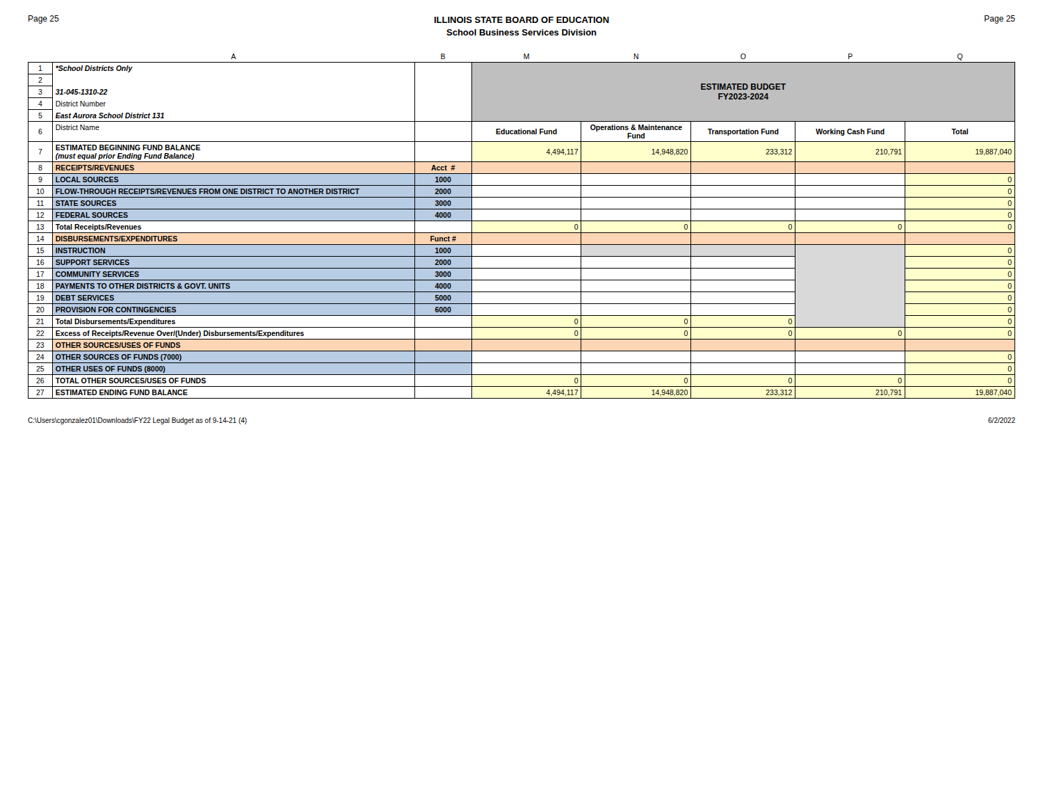Page 25
Page 25
ILLINOIS STATE BOARD OF EDUCATION
School Business Services Division
| | A | B | M | N | O | P | Q |
| 1 | *School Districts Only | | ESTIMATED BUDGET FY2023-2024 |
| 2 | | |
| 3 | 31-045-1310-22 | |
| 4 | District Number | |
| 5 | East Aurora School District 131 | |
| 6 | District Name | | Educational Fund | Operations & Maintenance Fund | Transportation Fund | Working Cash Fund | Total |
| 7 | ESTIMATED BEGINNING FUND BALANCE (must equal prior Ending Fund Balance) | | 4,494,117 | 14,948,820 | 233,312 | 210,791 | 19,887,040 |
| 8 | RECEIPTS/REVENUES | Acct # | | | | | |
| 9 | LOCAL SOURCES | 1000 | | | | | 0 |
| 10 | FLOW-THROUGH RECEIPTS/REVENUES FROM ONE DISTRICT TO ANOTHER DISTRICT | 2000 | | | | | 0 |
| 11 | STATE SOURCES | 3000 | | | | | 0 |
| 12 | FEDERAL SOURCES | 4000 | | | | | 0 |
| 13 | Total Receipts/Revenues | | 0 | 0 | 0 | 0 | 0 |
| 14 | DISBURSEMENTS/EXPENDITURES | Funct # | | | | | |
| 15 | INSTRUCTION | 1000 | | | | | 0 |
| 16 | SUPPORT SERVICES | 2000 | | | | 0 |
| 17 | COMMUNITY SERVICES | 3000 | | | | 0 |
| 18 | PAYMENTS TO OTHER DISTRICTS & GOVT. UNITS | 4000 | | | | 0 |
| 19 | DEBT SERVICES | 5000 | | | | 0 |
| 20 | PROVISION FOR CONTINGENCIES | 6000 | | | | 0 |
| 21 | Total Disbursements/Expenditures | | 0 | 0 | 0 | 0 |
| 22 | Excess of Receipts/Revenue Over/(Under) Disbursements/Expenditures | | 0 | 0 | 0 | 0 | 0 |
| 23 | OTHER SOURCES/USES OF FUNDS | | | | | | |
| 24 | OTHER SOURCES OF FUNDS (7000) | | | | | | 0 |
| 25 | OTHER USES OF FUNDS (8000) | | | | | | 0 |
| 26 | TOTAL OTHER SOURCES/USES OF FUNDS | | 0 | 0 | 0 | 0 | 0 |
| 27 | ESTIMATED ENDING FUND BALANCE | | 4,494,117 | 14,948,820 | 233,312 | 210,791 | 19,887,040 |
C:\Users\cgonzalez01\Downloads\FY22 Legal Budget as of 9-14-21 (4)
6/2/2022